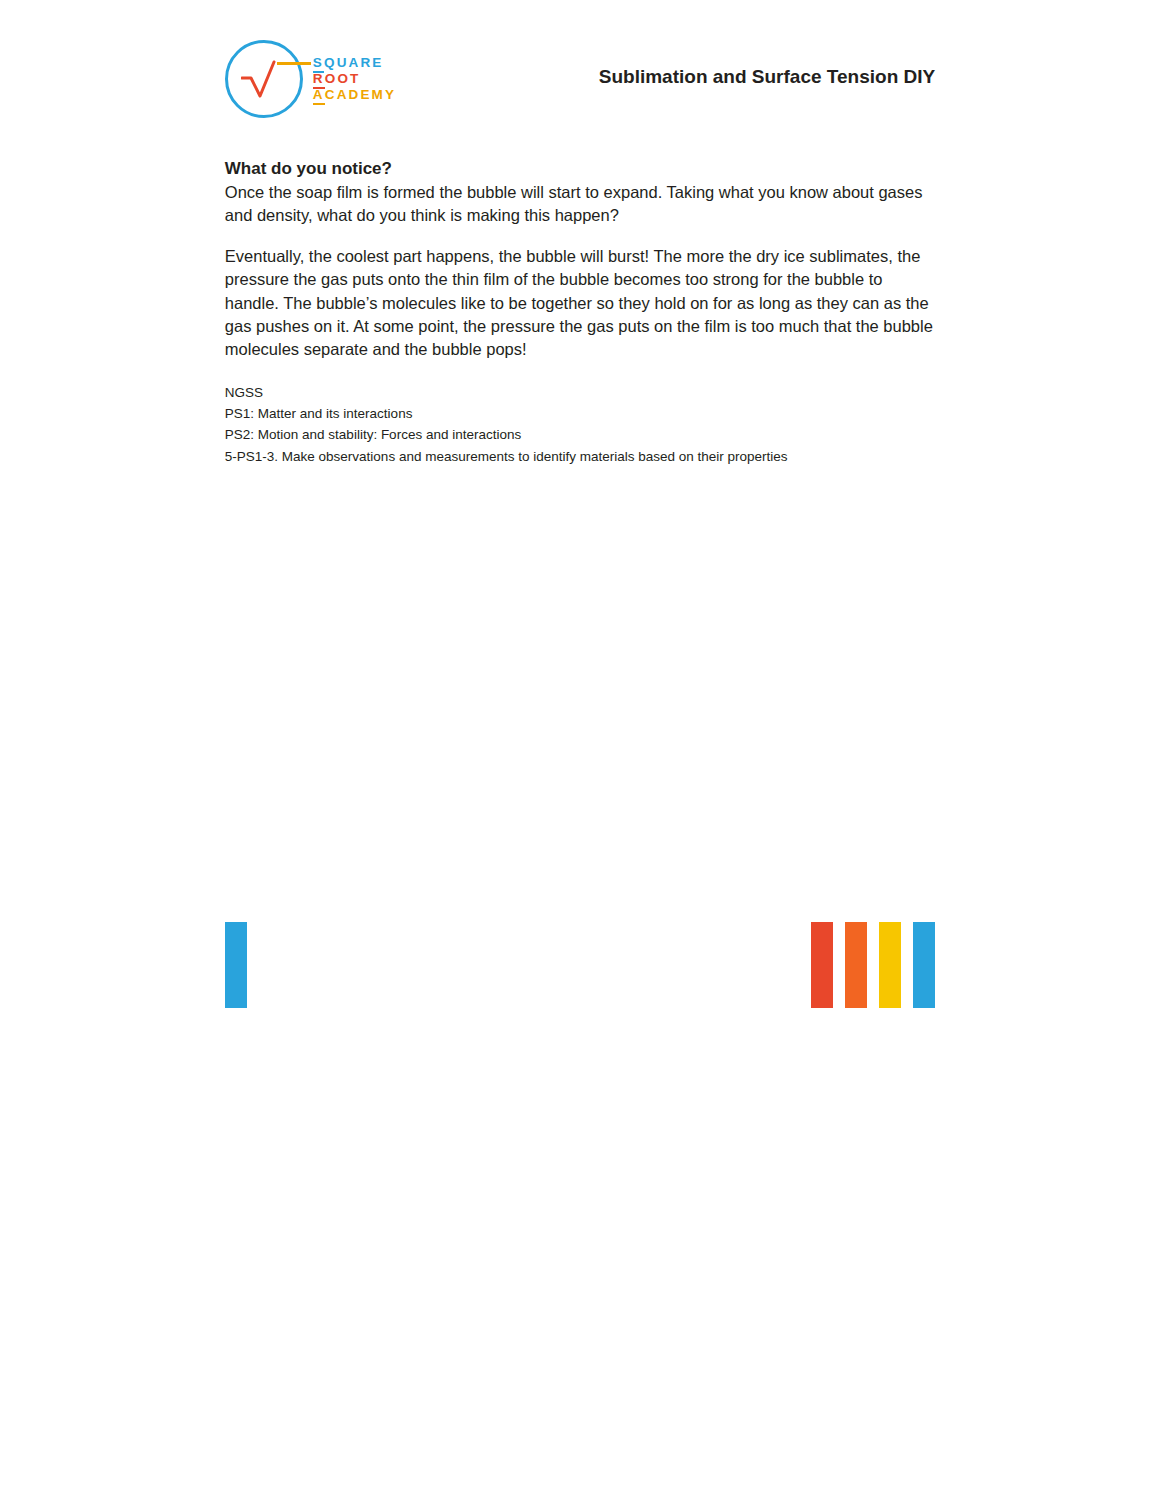SQUARE
ROOT
ACADEMY
Sublimation and Surface Tension DIY
What do you notice?
Once the soap film is formed the bubble will start to expand. Taking what you know about gases and density, what do you think is making this happen?
Eventually, the coolest part happens, the bubble will burst! The more the dry ice sublimates, the pressure the gas puts onto the thin film of the bubble becomes too strong for the bubble to handle. The bubble’s molecules like to be together so they hold on for as long as they can as the gas pushes on it. At some point, the pressure the gas puts on the film is too much that the bubble molecules separate and the bubble pops!
NGSS PS1: Matter and its interactions PS2: Motion and stability: Forces and interactions 5-PS1-3. Make observations and measurements to identify materials based on their properties